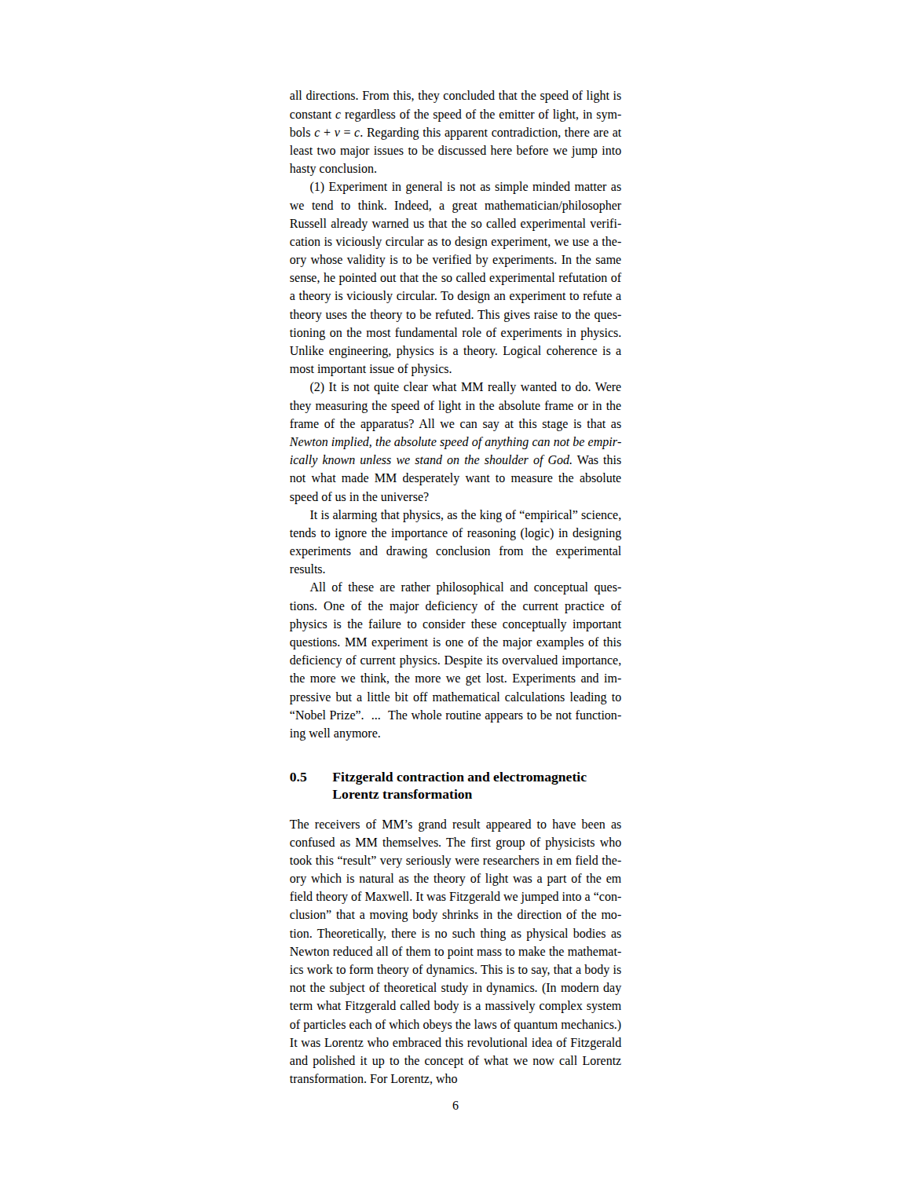all directions. From this, they concluded that the speed of light is constant c regardless of the speed of the emitter of light, in symbols c + v = c. Regarding this apparent contradiction, there are at least two major issues to be discussed here before we jump into hasty conclusion.
(1) Experiment in general is not as simple minded matter as we tend to think. Indeed, a great mathematician/philosopher Russell already warned us that the so called experimental verification is viciously circular as to design experiment, we use a theory whose validity is to be verified by experiments. In the same sense, he pointed out that the so called experimental refutation of a theory is viciously circular. To design an experiment to refute a theory uses the theory to be refuted. This gives raise to the questioning on the most fundamental role of experiments in physics. Unlike engineering, physics is a theory. Logical coherence is a most important issue of physics.
(2) It is not quite clear what MM really wanted to do. Were they measuring the speed of light in the absolute frame or in the frame of the apparatus? All we can say at this stage is that as Newton implied, the absolute speed of anything can not be empirically known unless we stand on the shoulder of God. Was this not what made MM desperately want to measure the absolute speed of us in the universe?
It is alarming that physics, as the king of “empirical” science, tends to ignore the importance of reasoning (logic) in designing experiments and drawing conclusion from the experimental results.
All of these are rather philosophical and conceptual questions. One of the major deficiency of the current practice of physics is the failure to consider these conceptually important questions. MM experiment is one of the major examples of this deficiency of current physics. Despite its overvalued importance, the more we think, the more we get lost. Experiments and impressive but a little bit off mathematical calculations leading to “Nobel Prize”. ... The whole routine appears to be not functioning well anymore.
0.5 Fitzgerald contraction and electromagnetic Lorentz transformation
The receivers of MM’s grand result appeared to have been as confused as MM themselves. The first group of physicists who took this “result” very seriously were researchers in em field theory which is natural as the theory of light was a part of the em field theory of Maxwell. It was Fitzgerald we jumped into a “conclusion” that a moving body shrinks in the direction of the motion. Theoretically, there is no such thing as physical bodies as Newton reduced all of them to point mass to make the mathematics work to form theory of dynamics. This is to say, that a body is not the subject of theoretical study in dynamics. (In modern day term what Fitzgerald called body is a massively complex system of particles each of which obeys the laws of quantum mechanics.) It was Lorentz who embraced this revolutional idea of Fitzgerald and polished it up to the concept of what we now call Lorentz transformation. For Lorentz, who
6